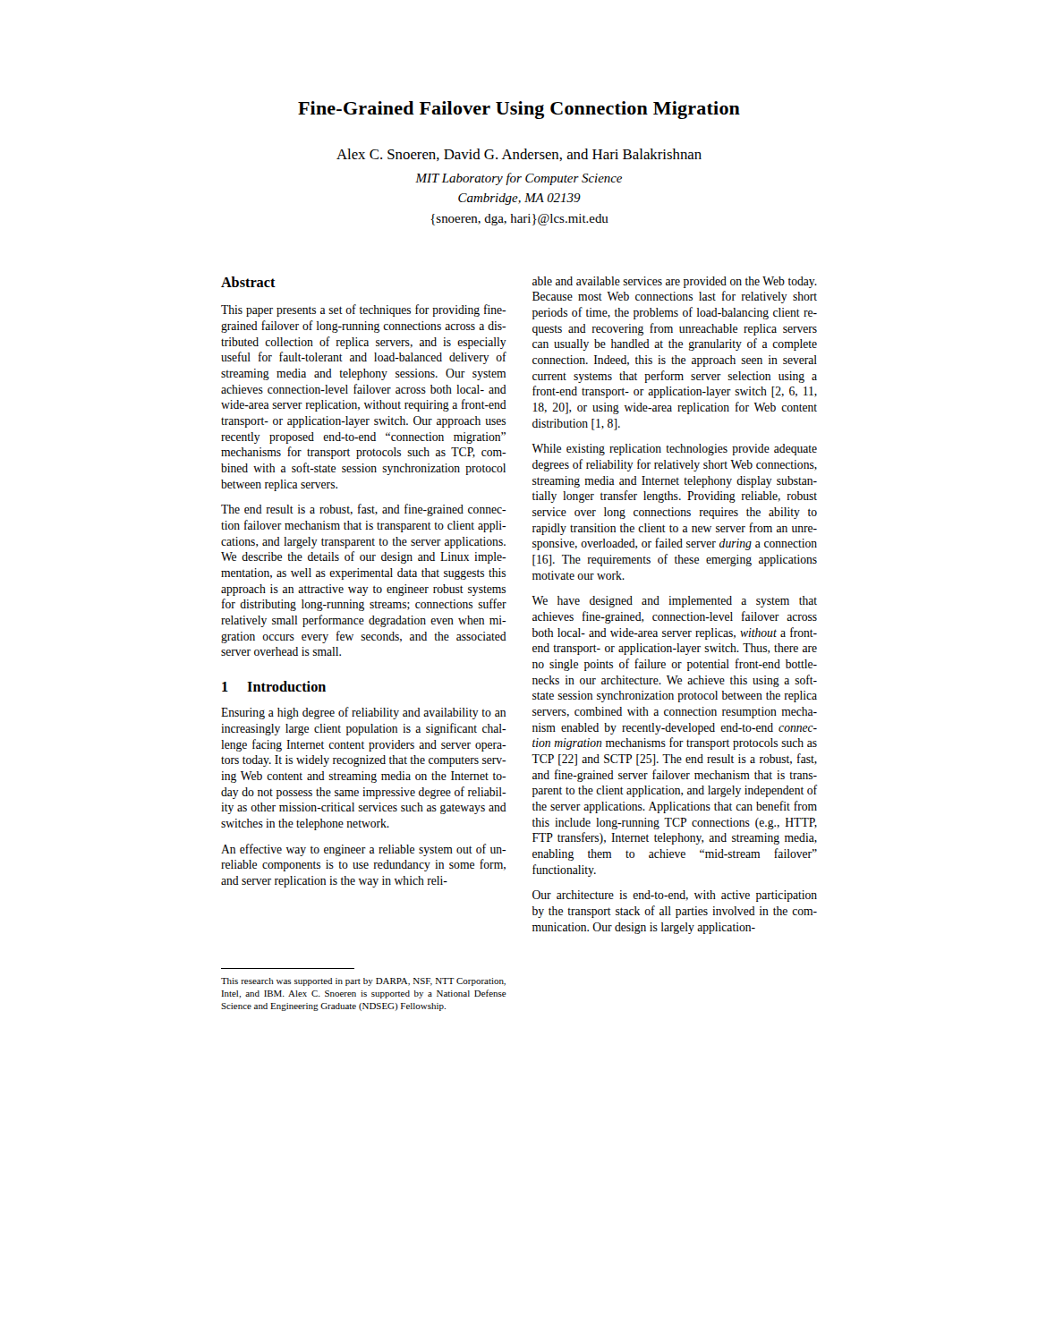Fine-Grained Failover Using Connection Migration
Alex C. Snoeren, David G. Andersen, and Hari Balakrishnan
MIT Laboratory for Computer Science
Cambridge, MA 02139
{snoeren, dga, hari}@lcs.mit.edu
Abstract
This paper presents a set of techniques for providing fine-grained failover of long-running connections across a distributed collection of replica servers, and is especially useful for fault-tolerant and load-balanced delivery of streaming media and telephony sessions. Our system achieves connection-level failover across both local- and wide-area server replication, without requiring a front-end transport- or application-layer switch. Our approach uses recently proposed end-to-end “connection migration” mechanisms for transport protocols such as TCP, combined with a soft-state session synchronization protocol between replica servers.
The end result is a robust, fast, and fine-grained connection failover mechanism that is transparent to client applications, and largely transparent to the server applications. We describe the details of our design and Linux implementation, as well as experimental data that suggests this approach is an attractive way to engineer robust systems for distributing long-running streams; connections suffer relatively small performance degradation even when migration occurs every few seconds, and the associated server overhead is small.
1 Introduction
Ensuring a high degree of reliability and availability to an increasingly large client population is a significant challenge facing Internet content providers and server operators today. It is widely recognized that the computers serving Web content and streaming media on the Internet today do not possess the same impressive degree of reliability as other mission-critical services such as gateways and switches in the telephone network.
An effective way to engineer a reliable system out of unreliable components is to use redundancy in some form, and server replication is the way in which reli-
This research was supported in part by DARPA, NSF, NTT Corporation, Intel, and IBM. Alex C. Snoeren is supported by a National Defense Science and Engineering Graduate (NDSEG) Fellowship.
able and available services are provided on the Web today. Because most Web connections last for relatively short periods of time, the problems of load-balancing client requests and recovering from unreachable replica servers can usually be handled at the granularity of a complete connection. Indeed, this is the approach seen in several current systems that perform server selection using a front-end transport- or application-layer switch [2, 6, 11, 18, 20], or using wide-area replication for Web content distribution [1, 8].
While existing replication technologies provide adequate degrees of reliability for relatively short Web connections, streaming media and Internet telephony display substantially longer transfer lengths. Providing reliable, robust service over long connections requires the ability to rapidly transition the client to a new server from an unresponsive, overloaded, or failed server during a connection [16]. The requirements of these emerging applications motivate our work.
We have designed and implemented a system that achieves fine-grained, connection-level failover across both local- and wide-area server replicas, without a front-end transport- or application-layer switch. Thus, there are no single points of failure or potential front-end bottlenecks in our architecture. We achieve this using a soft-state session synchronization protocol between the replica servers, combined with a connection resumption mechanism enabled by recently-developed end-to-end connection migration mechanisms for transport protocols such as TCP [22] and SCTP [25]. The end result is a robust, fast, and fine-grained server failover mechanism that is transparent to the client application, and largely independent of the server applications. Applications that can benefit from this include long-running TCP connections (e.g., HTTP, FTP transfers), Internet telephony, and streaming media, enabling them to achieve “mid-stream failover” functionality.
Our architecture is end-to-end, with active participation by the transport stack of all parties involved in the communication. Our design is largely application-